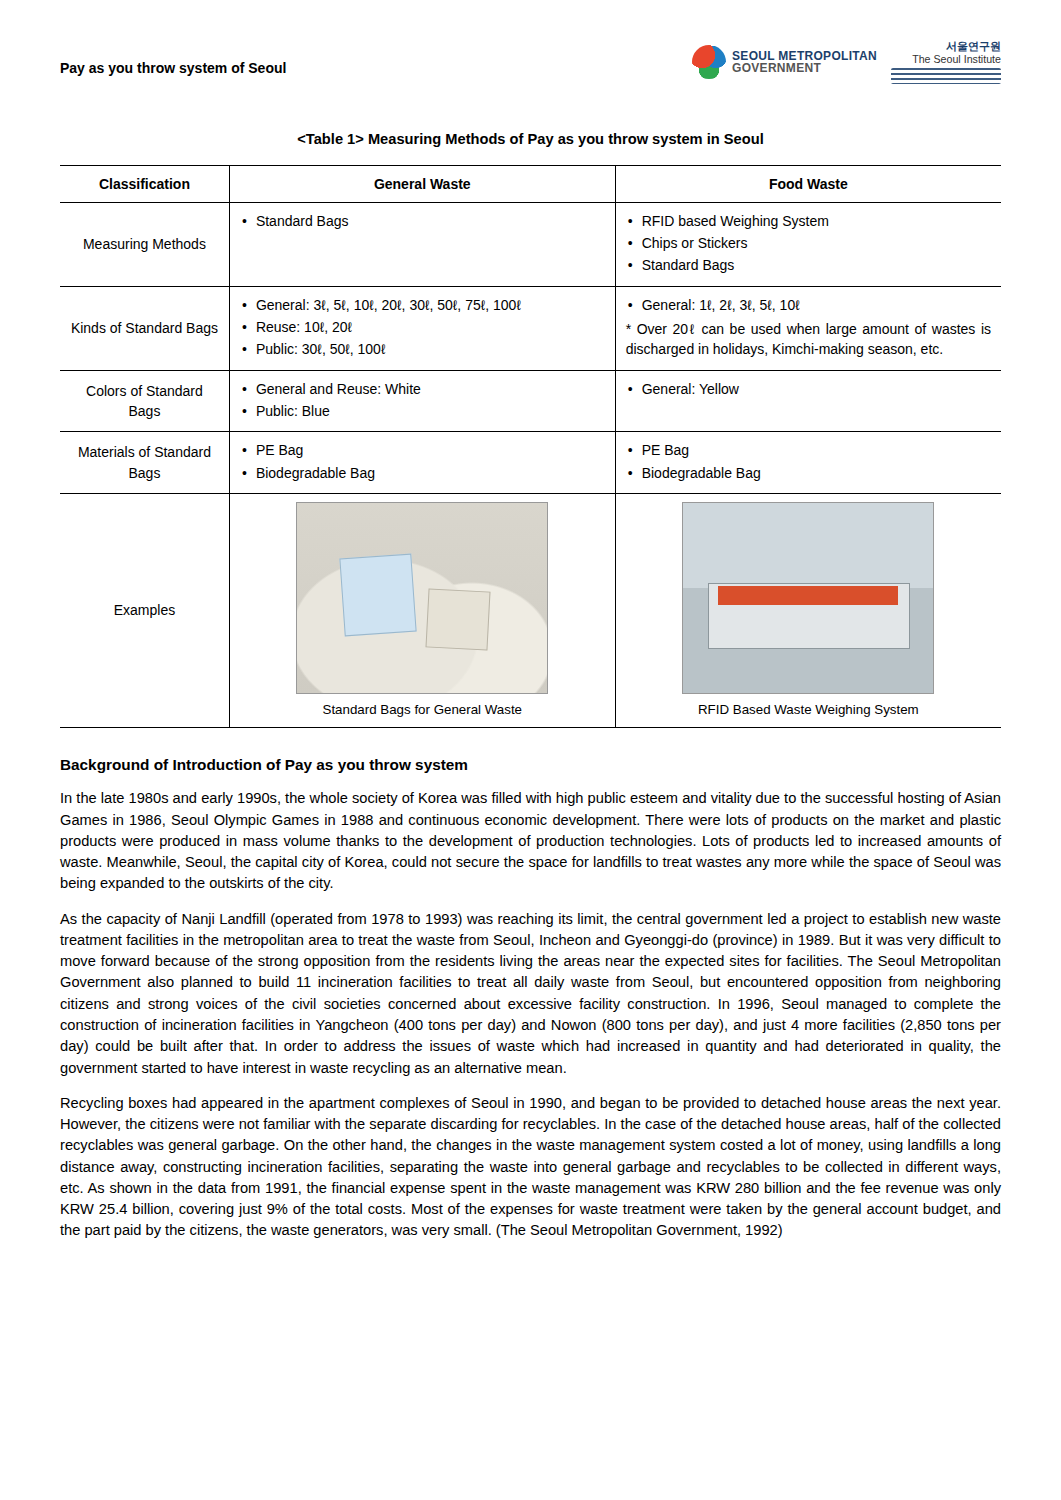Pay as you throw system of Seoul
SEOUL METROPOLITAN
GOVERNMENT
서울연구원
The Seoul Institute
<Table 1> Measuring Methods of Pay as you throw system in Seoul
| Classification | General Waste | Food Waste |
| --- | --- | --- |
| Measuring Methods | Standard Bags | RFID based Weighing System Chips or Stickers Standard Bags |
| Kinds of Standard Bags | General: 3ℓ, 5ℓ, 10ℓ, 20ℓ, 30ℓ, 50ℓ, 75ℓ, 100ℓ Reuse: 10ℓ, 20ℓ Public: 30ℓ, 50ℓ, 100ℓ | General: 1ℓ, 2ℓ, 3ℓ, 5ℓ, 10ℓ * Over 20ℓ can be used when large amount of wastes is discharged in holidays, Kimchi-making season, etc. |
| Colors of Standard Bags | General and Reuse: White Public: Blue | General: Yellow |
| Materials of Standard Bags | PE Bag Biodegradable Bag | PE Bag Biodegradable Bag |
| Examples | Standard Bags for General Waste | RFID Based Waste Weighing System |
Background of Introduction of Pay as you throw system
In the late 1980s and early 1990s, the whole society of Korea was filled with high public esteem and vitality due to the successful hosting of Asian Games in 1986, Seoul Olympic Games in 1988 and continuous economic development. There were lots of products on the market and plastic products were produced in mass volume thanks to the development of production technologies. Lots of products led to increased amounts of waste. Meanwhile, Seoul, the capital city of Korea, could not secure the space for landfills to treat wastes any more while the space of Seoul was being expanded to the outskirts of the city.
As the capacity of Nanji Landfill (operated from 1978 to 1993) was reaching its limit, the central government led a project to establish new waste treatment facilities in the metropolitan area to treat the waste from Seoul, Incheon and Gyeonggi-do (province) in 1989. But it was very difficult to move forward because of the strong opposition from the residents living the areas near the expected sites for facilities. The Seoul Metropolitan Government also planned to build 11 incineration facilities to treat all daily waste from Seoul, but encountered opposition from neighboring citizens and strong voices of the civil societies concerned about excessive facility construction. In 1996, Seoul managed to complete the construction of incineration facilities in Yangcheon (400 tons per day) and Nowon (800 tons per day), and just 4 more facilities (2,850 tons per day) could be built after that. In order to address the issues of waste which had increased in quantity and had deteriorated in quality, the government started to have interest in waste recycling as an alternative mean.
Recycling boxes had appeared in the apartment complexes of Seoul in 1990, and began to be provided to detached house areas the next year. However, the citizens were not familiar with the separate discarding for recyclables. In the case of the detached house areas, half of the collected recyclables was general garbage. On the other hand, the changes in the waste management system costed a lot of money, using landfills a long distance away, constructing incineration facilities, separating the waste into general garbage and recyclables to be collected in different ways, etc. As shown in the data from 1991, the financial expense spent in the waste management was KRW 280 billion and the fee revenue was only KRW 25.4 billion, covering just 9% of the total costs. Most of the expenses for waste treatment were taken by the general account budget, and the part paid by the citizens, the waste generators, was very small. (The Seoul Metropolitan Government, 1992)